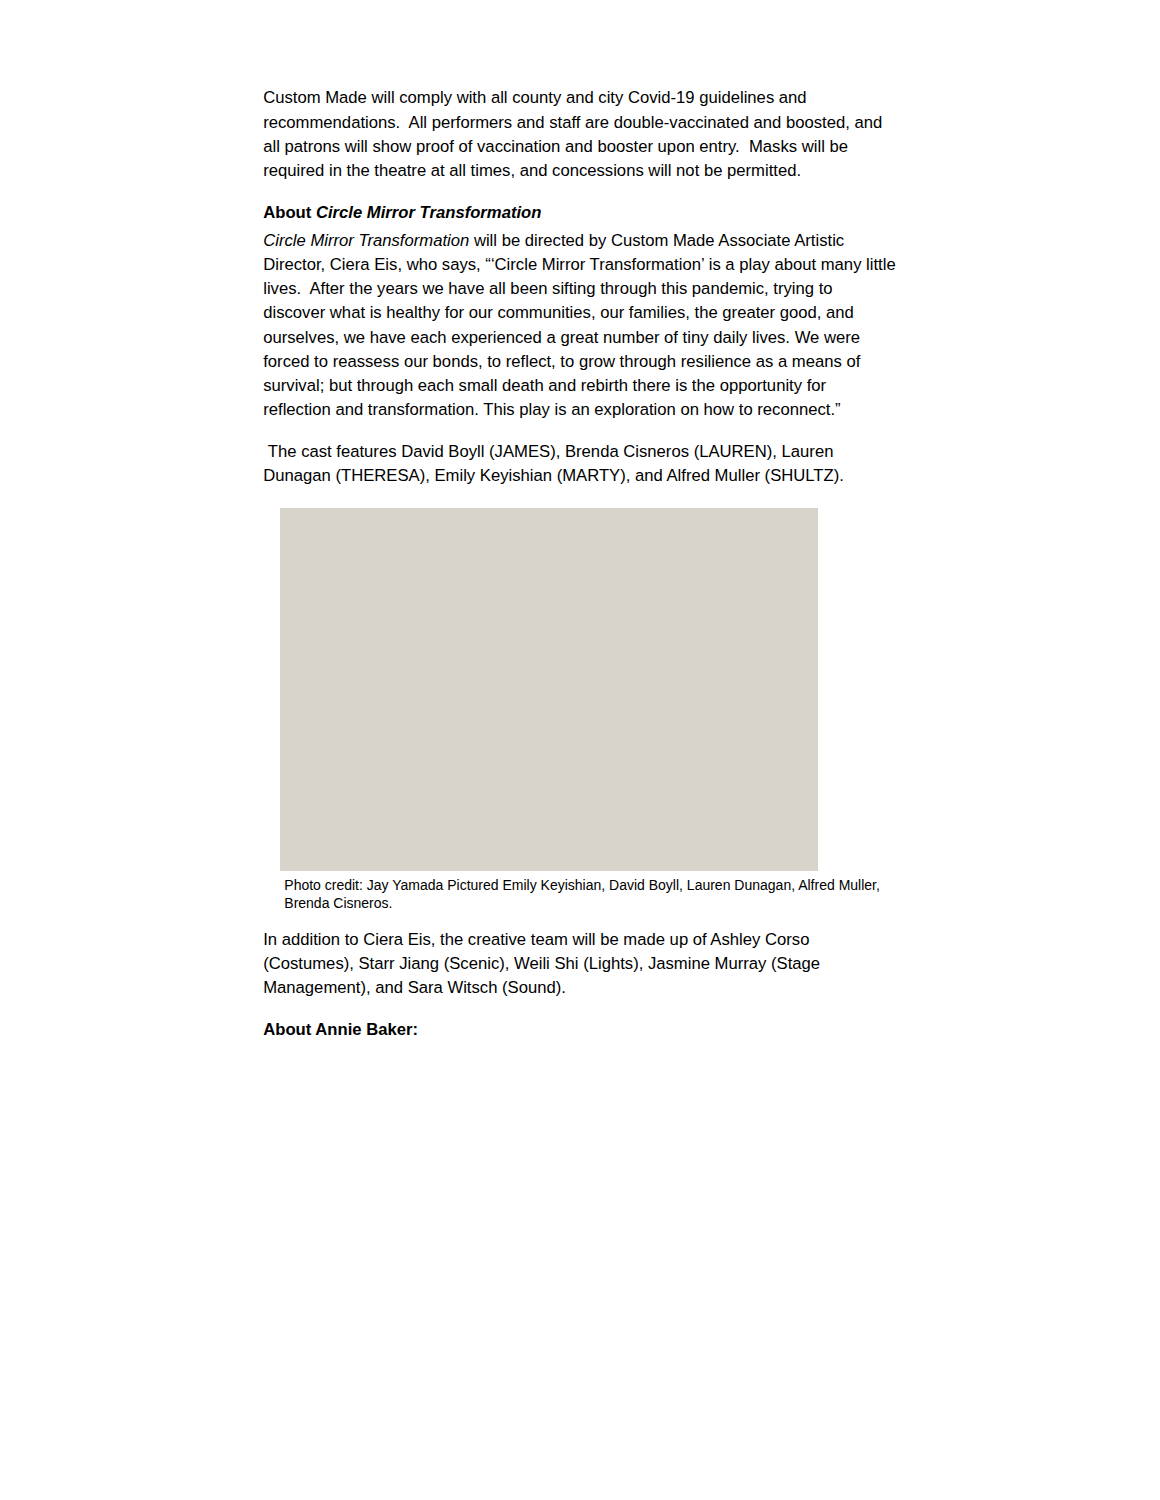Custom Made will comply with all county and city Covid-19 guidelines and recommendations. All performers and staff are double-vaccinated and boosted, and all patrons will show proof of vaccination and booster upon entry. Masks will be required in the theatre at all times, and concessions will not be permitted.
About Circle Mirror Transformation
Circle Mirror Transformation will be directed by Custom Made Associate Artistic Director, Ciera Eis, who says, “‘Circle Mirror Transformation’ is a play about many little lives. After the years we have all been sifting through this pandemic, trying to discover what is healthy for our communities, our families, the greater good, and ourselves, we have each experienced a great number of tiny daily lives. We were forced to reassess our bonds, to reflect, to grow through resilience as a means of survival; but through each small death and rebirth there is the opportunity for reflection and transformation. This play is an exploration on how to reconnect.”
The cast features David Boyll (JAMES), Brenda Cisneros (LAUREN), Lauren Dunagan (THERESA), Emily Keyishian (MARTY), and Alfred Muller (SHULTZ).
Photo credit: Jay Yamada Pictured Emily Keyishian, David Boyll, Lauren Dunagan, Alfred Muller, Brenda Cisneros.
In addition to Ciera Eis, the creative team will be made up of Ashley Corso (Costumes), Starr Jiang (Scenic), Weili Shi (Lights), Jasmine Murray (Stage Management), and Sara Witsch (Sound).
About Annie Baker: